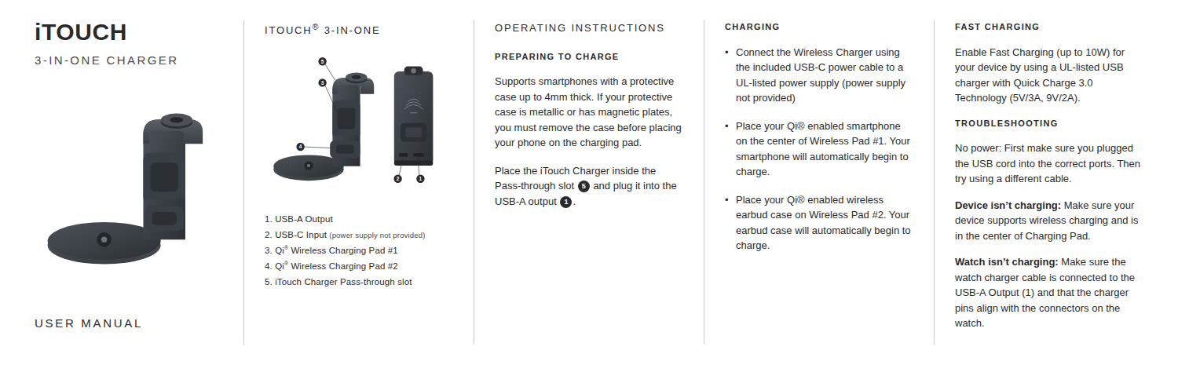i TOUCH
3-in-One Charger
User Manual
iTouch® 3-in-One
5 3 4 2 1
USB-A Output
USB-C Input (power supply not provided)
Qi® Wireless Charging Pad #1
Qi® Wireless Charging Pad #2
iTouch Charger Pass-through slot
Operating Instructions
Preparing to Charge
Supports smartphones with a protective case up to 4mm thick. If your protective case is metallic or has magnetic plates, you must remove the case before placing your phone on the charging pad.
Place the iTouch Charger inside the Pass-through slot 5 and plug it into the USB-A output 1.
Charging
Connect the Wireless Charger using the included USB-C power cable to a UL-listed power supply (power supply not provided)
Place your Qi® enabled smartphone on the center of Wireless Pad #1. Your smartphone will automatically begin to charge.
Place your Qi® enabled wireless earbud case on Wireless Pad #2. Your earbud case will automatically begin to charge.
Fast Charging
Enable Fast Charging (up to 10W) for your device by using a UL-listed USB charger with Quick Charge 3.0 Technology (5V/3A, 9V/2A).
Troubleshooting
No power: First make sure you plugged the USB cord into the correct ports. Then try using a different cable.
Device isn’t charging: Make sure your device supports wireless charging and is in the center of Charging Pad.
Watch isn’t charging: Make sure the watch charger cable is connected to the USB-A Output (1) and that the charger pins align with the connectors on the watch.